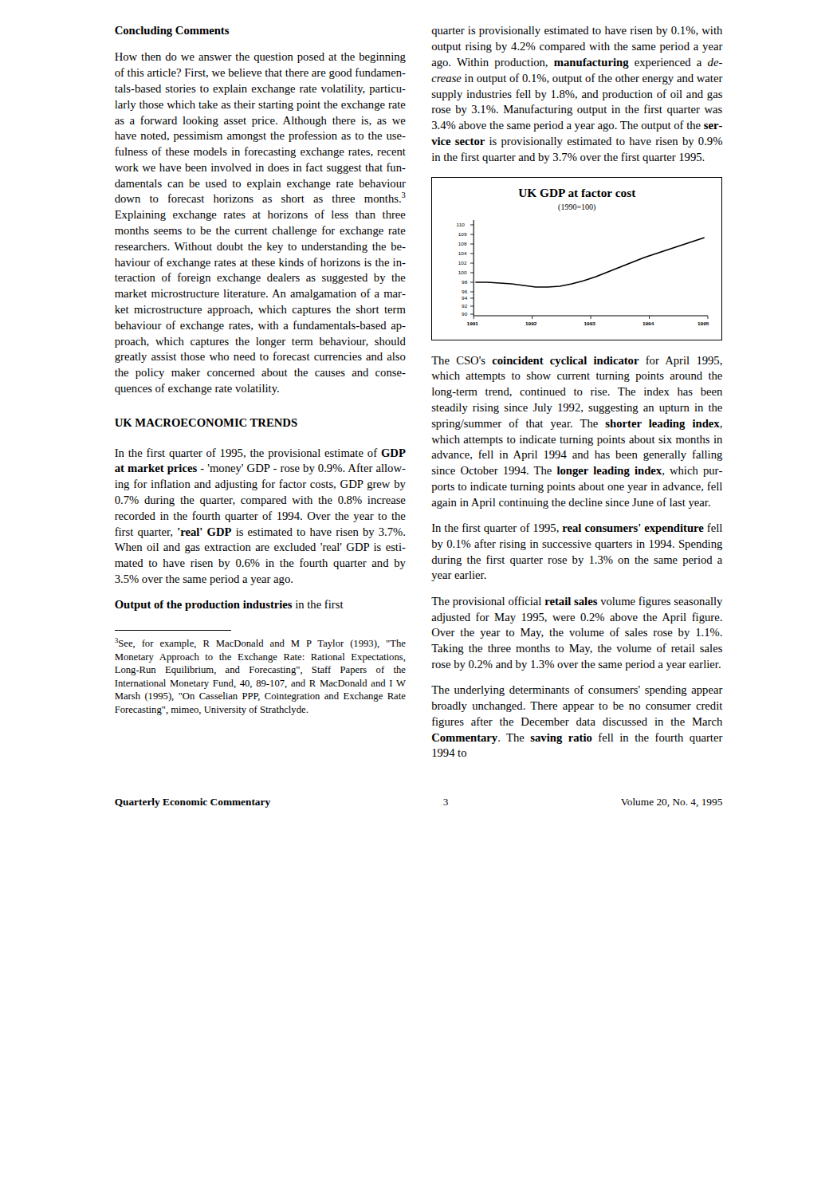Concluding Comments
How then do we answer the question posed at the beginning of this article? First, we believe that there are good fundamentals-based stories to explain exchange rate volatility, particularly those which take as their starting point the exchange rate as a forward looking asset price. Although there is, as we have noted, pessimism amongst the profession as to the usefulness of these models in forecasting exchange rates, recent work we have been involved in does in fact suggest that fundamentals can be used to explain exchange rate behaviour down to forecast horizons as short as three months.3 Explaining exchange rates at horizons of less than three months seems to be the current challenge for exchange rate researchers. Without doubt the key to understanding the behaviour of exchange rates at these kinds of horizons is the interaction of foreign exchange dealers as suggested by the market microstructure literature. An amalgamation of a market microstructure approach, which captures the short term behaviour of exchange rates, with a fundamentals-based approach, which captures the longer term behaviour, should greatly assist those who need to forecast currencies and also the policy maker concerned about the causes and consequences of exchange rate volatility.
UK MACROECONOMIC TRENDS
In the first quarter of 1995, the provisional estimate of GDP at market prices - 'money' GDP - rose by 0.9%. After allowing for inflation and adjusting for factor costs, GDP grew by 0.7% during the quarter, compared with the 0.8% increase recorded in the fourth quarter of 1994. Over the year to the first quarter, 'real' GDP is estimated to have risen by 3.7%. When oil and gas extraction are excluded 'real' GDP is estimated to have risen by 0.6% in the fourth quarter and by 3.5% over the same period a year ago.
Output of the production industries in the first
3See, for example, R MacDonald and M P Taylor (1993), "The Monetary Approach to the Exchange Rate: Rational Expectations, Long-Run Equilibrium, and Forecasting", Staff Papers of the International Monetary Fund, 40, 89-107, and R MacDonald and I W Marsh (1995), "On Casselian PPP, Cointegration and Exchange Rate Forecasting", mimeo, University of Strathclyde.
quarter is provisionally estimated to have risen by 0.1%, with output rising by 4.2% compared with the same period a year ago. Within production, manufacturing experienced a decrease in output of 0.1%, output of the other energy and water supply industries fell by 1.8%, and production of oil and gas rose by 3.1%. Manufacturing output in the first quarter was 3.4% above the same period a year ago. The output of the service sector is provisionally estimated to have risen by 0.9% in the first quarter and by 3.7% over the first quarter 1995.
UK GDP at factor cost
(1990=100)
110 109 108 104 102 100 98 96 94 92 90 1991 1992 1993 1994 1995
The CSO's coincident cyclical indicator for April 1995, which attempts to show current turning points around the long-term trend, continued to rise. The index has been steadily rising since July 1992, suggesting an upturn in the spring/summer of that year. The shorter leading index, which attempts to indicate turning points about six months in advance, fell in April 1994 and has been generally falling since October 1994. The longer leading index, which purports to indicate turning points about one year in advance, fell again in April continuing the decline since June of last year.
In the first quarter of 1995, real consumers' expenditure fell by 0.1% after rising in successive quarters in 1994. Spending during the first quarter rose by 1.3% on the same period a year earlier.
The provisional official retail sales volume figures seasonally adjusted for May 1995, were 0.2% above the April figure. Over the year to May, the volume of sales rose by 1.1%. Taking the three months to May, the volume of retail sales rose by 0.2% and by 1.3% over the same period a year earlier.
The underlying determinants of consumers' spending appear broadly unchanged. There appear to be no consumer credit figures after the December data discussed in the March Commentary. The saving ratio fell in the fourth quarter 1994 to
Quarterly Economic Commentary 3 Volume 20, No. 4, 1995